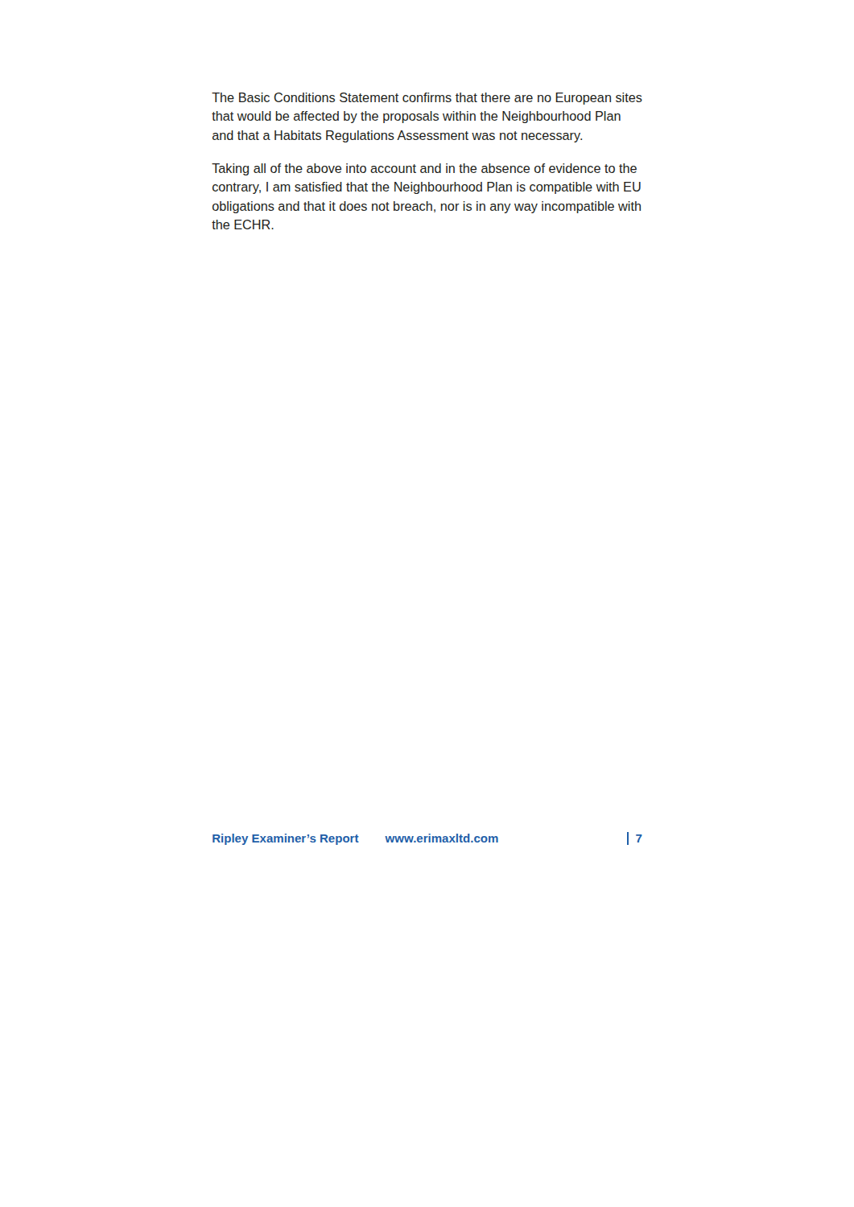The Basic Conditions Statement confirms that there are no European sites that would be affected by the proposals within the Neighbourhood Plan and that a Habitats Regulations Assessment was not necessary.
Taking all of the above into account and in the absence of evidence to the contrary, I am satisfied that the Neighbourhood Plan is compatible with EU obligations and that it does not breach, nor is in any way incompatible with the ECHR.
Ripley Examiner’s Report www.erimaxltd.com 7